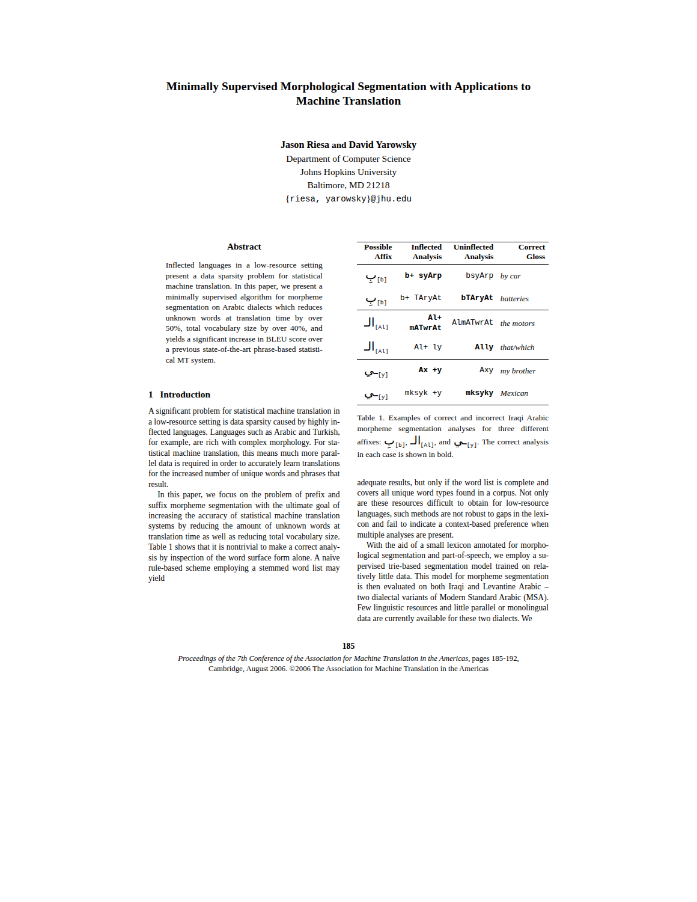Minimally Supervised Morphological Segmentation with Applications to
Machine Translation
Jason Riesa and David Yarowsky
Department of Computer Science
Johns Hopkins University
Baltimore, MD 21218
{riesa, yarowsky}@jhu.edu
Abstract
Inflected languages in a low-resource setting present a data sparsity problem for statistical machine translation. In this paper, we present a minimally supervised algorithm for morpheme segmentation on Arabic dialects which reduces unknown words at translation time by over 50%, total vocabulary size by over 40%, and yields a significant increase in BLEU score over a previous state-of-the-art phrase-based statistical MT system.
1 Introduction
A significant problem for statistical machine translation in a low-resource setting is data sparsity caused by highly inflected languages. Languages such as Arabic and Turkish, for example, are rich with complex morphology. For statistical machine translation, this means much more parallel data is required in order to accurately learn translations for the increased number of unique words and phrases that result.
In this paper, we focus on the problem of prefix and suffix morpheme segmentation with the ultimate goal of increasing the accuracy of statistical machine translation systems by reducing the amount of unknown words at translation time as well as reducing total vocabulary size. Table 1 shows that it is nontrivial to make a correct analysis by inspection of the word surface form alone. A naïve rule-based scheme employing a stemmed word list may yield
| Possible Affix | Inflected Analysis | Uninflected Analysis | Correct Gloss |
| --- | --- | --- | --- |
| بِ [b] | b+ syArp | bsyArp | by car |
| بِ [b] | b+ TAryAt | bTAryAt | batteries |
| الـ [Al] | Al+ mATwrAt | AlmATwrAt | the motors |
| الـ [Al] | Al+ ly | Ally | that/which |
| ـي [y] | Ax +y | Axy | my brother |
| ـي [y] | mksyk +y | mksyky | Mexican |
Table 1. Examples of correct and incorrect Iraqi Arabic morpheme segmentation analyses for three different affixes: بِ[b], الـ[Al], and ـي[y]. The correct analysis in each case is shown in bold.
adequate results, but only if the word list is complete and covers all unique word types found in a corpus. Not only are these resources difficult to obtain for low-resource languages, such methods are not robust to gaps in the lexicon and fail to indicate a context-based preference when multiple analyses are present.
With the aid of a small lexicon annotated for morphological segmentation and part-of-speech, we employ a supervised trie-based segmentation model trained on relatively little data. This model for morpheme segmentation is then evaluated on both Iraqi and Levantine Arabic – two dialectal variants of Modern Standard Arabic (MSA). Few linguistic resources and little parallel or monolingual data are currently available for these two dialects. We
185
Proceedings of the 7th Conference of the Association for Machine Translation in the Americas, pages 185-192,
Cambridge, August 2006. ©2006 The Association for Machine Translation in the Americas